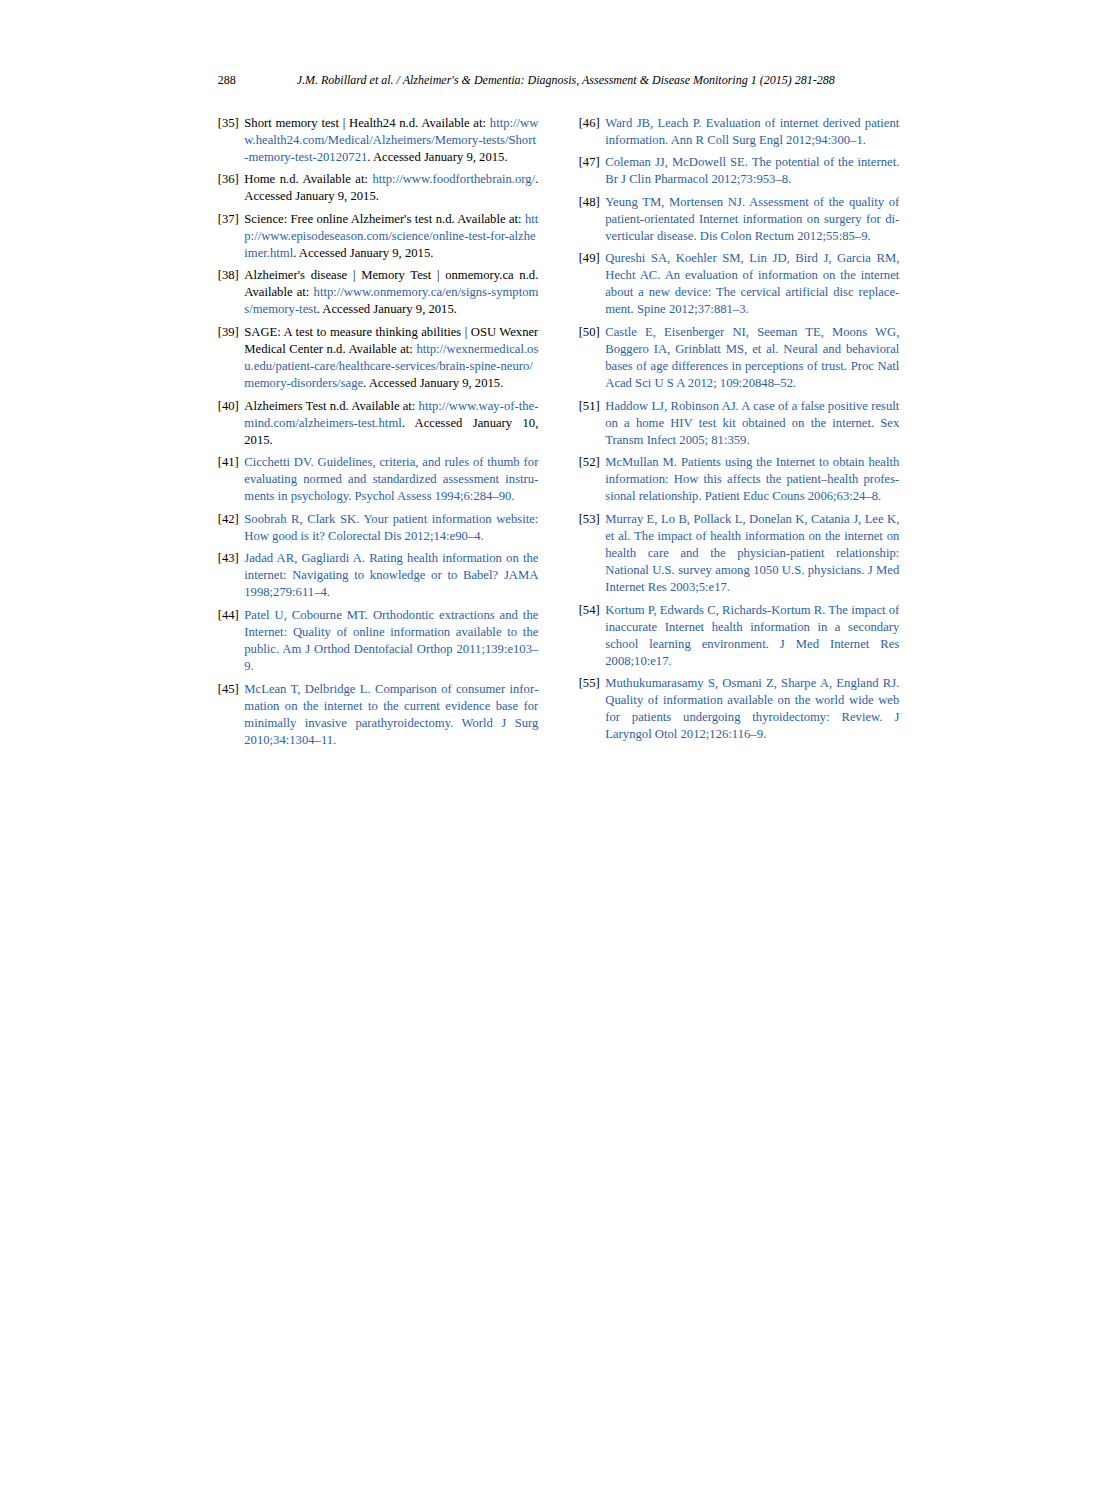288 J.M. Robillard et al. / Alzheimer's & Dementia: Diagnosis, Assessment & Disease Monitoring 1 (2015) 281-288
[35] Short memory test | Health24 n.d. Available at: http://www.health24.com/Medical/Alzheimers/Memory-tests/Short-memory-test-20120721. Accessed January 9, 2015.
[36] Home n.d. Available at: http://www.foodforthebrain.org/. Accessed January 9, 2015.
[37] Science: Free online Alzheimer's test n.d. Available at: http://www.episodeseason.com/science/online-test-for-alzheimer.html. Accessed January 9, 2015.
[38] Alzheimer's disease | Memory Test | onmemory.ca n.d. Available at: http://www.onmemory.ca/en/signs-symptoms/memory-test. Accessed January 9, 2015.
[39] SAGE: A test to measure thinking abilities | OSU Wexner Medical Center n.d. Available at: http://wexnermedical.osu.edu/patient-care/healthcare-services/brain-spine-neuro/memory-disorders/sage. Accessed January 9, 2015.
[40] Alzheimers Test n.d. Available at: http://www.way-of-the-mind.com/alzheimers-test.html. Accessed January 10, 2015.
[41] Cicchetti DV. Guidelines, criteria, and rules of thumb for evaluating normed and standardized assessment instruments in psychology. Psychol Assess 1994;6:284–90.
[42] Soobrah R, Clark SK. Your patient information website: How good is it? Colorectal Dis 2012;14:e90–4.
[43] Jadad AR, Gagliardi A. Rating health information on the internet: Navigating to knowledge or to Babel? JAMA 1998;279:611–4.
[44] Patel U, Cobourne MT. Orthodontic extractions and the Internet: Quality of online information available to the public. Am J Orthod Dentofacial Orthop 2011;139:e103–9.
[45] McLean T, Delbridge L. Comparison of consumer information on the internet to the current evidence base for minimally invasive parathyroidectomy. World J Surg 2010;34:1304–11.
[46] Ward JB, Leach P. Evaluation of internet derived patient information. Ann R Coll Surg Engl 2012;94:300–1.
[47] Coleman JJ, McDowell SE. The potential of the internet. Br J Clin Pharmacol 2012;73:953–8.
[48] Yeung TM, Mortensen NJ. Assessment of the quality of patient-orientated Internet information on surgery for diverticular disease. Dis Colon Rectum 2012;55:85–9.
[49] Qureshi SA, Koehler SM, Lin JD, Bird J, Garcia RM, Hecht AC. An evaluation of information on the internet about a new device: The cervical artificial disc replacement. Spine 2012;37:881–3.
[50] Castle E, Eisenberger NI, Seeman TE, Moons WG, Boggero IA, Grinblatt MS, et al. Neural and behavioral bases of age differences in perceptions of trust. Proc Natl Acad Sci U S A 2012; 109:20848–52.
[51] Haddow LJ, Robinson AJ. A case of a false positive result on a home HIV test kit obtained on the internet. Sex Transm Infect 2005; 81:359.
[52] McMullan M. Patients using the Internet to obtain health information: How this affects the patient–health professional relationship. Patient Educ Couns 2006;63:24–8.
[53] Murray E, Lo B, Pollack L, Donelan K, Catania J, Lee K, et al. The impact of health information on the internet on health care and the physician-patient relationship: National U.S. survey among 1050 U.S. physicians. J Med Internet Res 2003;5:e17.
[54] Kortum P, Edwards C, Richards-Kortum R. The impact of inaccurate Internet health information in a secondary school learning environment. J Med Internet Res 2008;10:e17.
[55] Muthukumarasamy S, Osmani Z, Sharpe A, England RJ. Quality of information available on the world wide web for patients undergoing thyroidectomy: Review. J Laryngol Otol 2012;126:116–9.